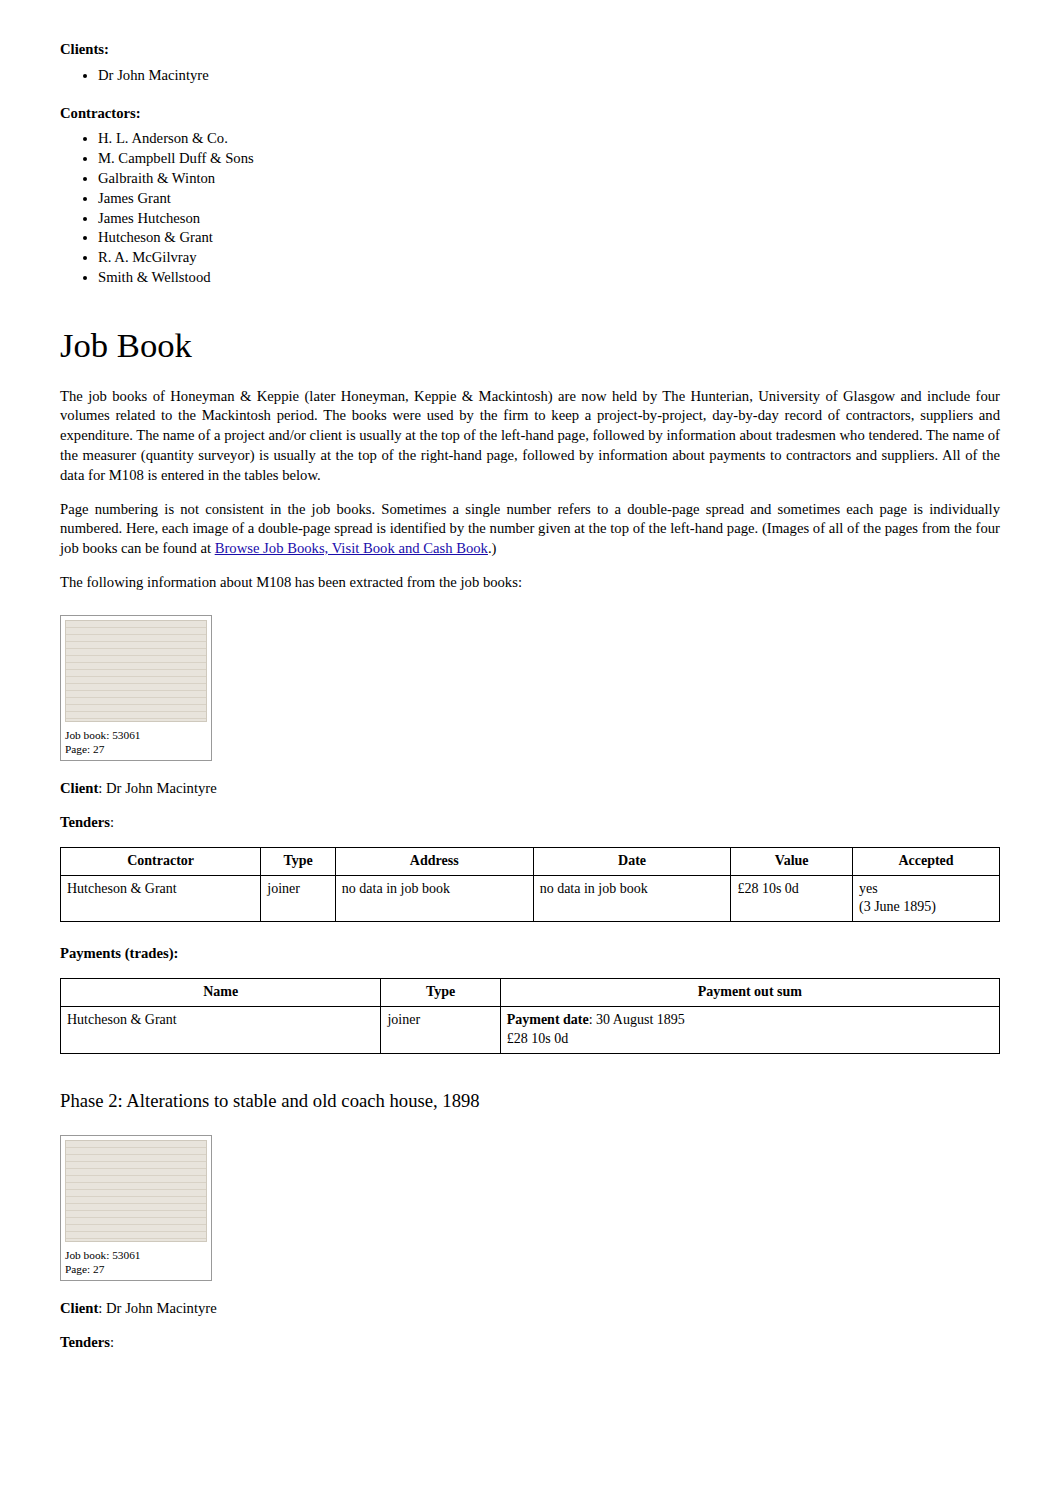Clients:
Dr John Macintyre
Contractors:
H. L. Anderson & Co.
M. Campbell Duff & Sons
Galbraith & Winton
James Grant
James Hutcheson
Hutcheson & Grant
R. A. McGilvray
Smith & Wellstood
Job Book
The job books of Honeyman & Keppie (later Honeyman, Keppie & Mackintosh) are now held by The Hunterian, University of Glasgow and include four volumes related to the Mackintosh period. The books were used by the firm to keep a project-by-project, day-by-day record of contractors, suppliers and expenditure. The name of a project and/or client is usually at the top of the left-hand page, followed by information about tradesmen who tendered. The name of the measurer (quantity surveyor) is usually at the top of the right-hand page, followed by information about payments to contractors and suppliers. All of the data for M108 is entered in the tables below.
Page numbering is not consistent in the job books. Sometimes a single number refers to a double-page spread and sometimes each page is individually numbered. Here, each image of a double-page spread is identified by the number given at the top of the left-hand page. (Images of all of the pages from the four job books can be found at Browse Job Books, Visit Book and Cash Book.)
The following information about M108 has been extracted from the job books:
Job book: 53061
Page: 27
Client: Dr John Macintyre
Tenders:
| Contractor | Type | Address | Date | Value | Accepted |
| --- | --- | --- | --- | --- | --- |
| Hutcheson & Grant | joiner | no data in job book | no data in job book | £28 10s 0d | yes (3 June 1895) |
Payments (trades):
| Name | Type | Payment out sum |
| --- | --- | --- |
| Hutcheson & Grant | joiner | Payment date : 30 August 1895 £28 10s 0d |
Phase 2: Alterations to stable and old coach house, 1898
Job book: 53061
Page: 27
Client: Dr John Macintyre
Tenders: